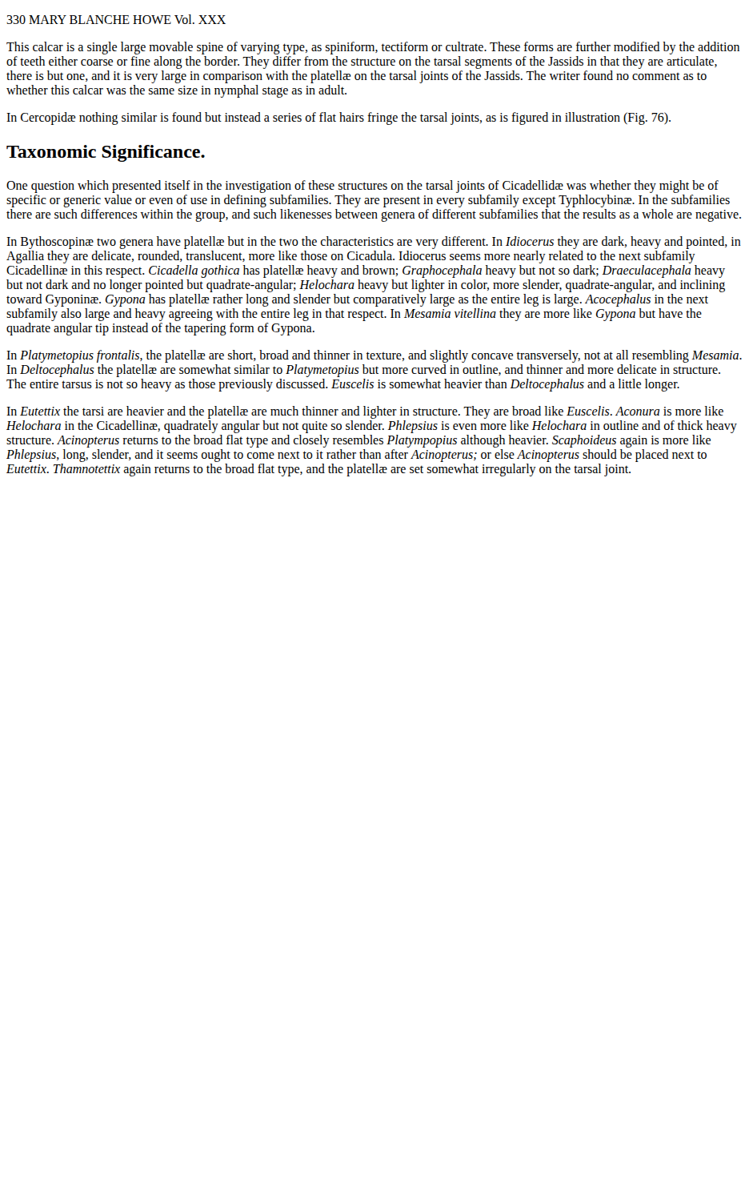330 MARY BLANCHE HOWE Vol. XXX
This calcar is a single large movable spine of varying type, as spiniform, tectiform or cultrate. These forms are further modified by the addition of teeth either coarse or fine along the border. They differ from the structure on the tarsal segments of the Jassids in that they are articulate, there is but one, and it is very large in comparison with the platellæ on the tarsal joints of the Jassids. The writer found no comment as to whether this calcar was the same size in nymphal stage as in adult.
In Cercopidæ nothing similar is found but instead a series of flat hairs fringe the tarsal joints, as is figured in illustration (Fig. 76).
Taxonomic Significance.
One question which presented itself in the investigation of these structures on the tarsal joints of Cicadellidæ was whether they might be of specific or generic value or even of use in defining subfamilies. They are present in every subfamily except Typhlocybinæ. In the subfamilies there are such differences within the group, and such likenesses between genera of different subfamilies that the results as a whole are negative.
In Bythoscopinæ two genera have platellæ but in the two the characteristics are very different. In Idiocerus they are dark, heavy and pointed, in Agallia they are delicate, rounded, translucent, more like those on Cicadula. Idiocerus seems more nearly related to the next subfamily Cicadellinæ in this respect. Cicadella gothica has platellæ heavy and brown; Graphocephala heavy but not so dark; Draeculacephala heavy but not dark and no longer pointed but quadrate-angular; Helochara heavy but lighter in color, more slender, quadrate-angular, and inclining toward Gyponinæ. Gypona has platellæ rather long and slender but comparatively large as the entire leg is large. Acocephalus in the next subfamily also large and heavy agreeing with the entire leg in that respect. In Mesamia vitellina they are more like Gypona but have the quadrate angular tip instead of the tapering form of Gypona.
In Platymetopius frontalis, the platellæ are short, broad and thinner in texture, and slightly concave transversely, not at all resembling Mesamia. In Deltocephalus the platellæ are somewhat similar to Platymetopius but more curved in outline, and thinner and more delicate in structure. The entire tarsus is not so heavy as those previously discussed. Euscelis is somewhat heavier than Deltocephalus and a little longer.
In Eutettix the tarsi are heavier and the platellæ are much thinner and lighter in structure. They are broad like Euscelis. Aconura is more like Helochara in the Cicadellinæ, quadrately angular but not quite so slender. Phlepsius is even more like Helochara in outline and of thick heavy structure. Acinopterus returns to the broad flat type and closely resembles Platympopius although heavier. Scaphoideus again is more like Phlepsius, long, slender, and it seems ought to come next to it rather than after Acinopterus; or else Acinopterus should be placed next to Eutettix. Thamnotettix again returns to the broad flat type, and the platellæ are set somewhat irregularly on the tarsal joint.